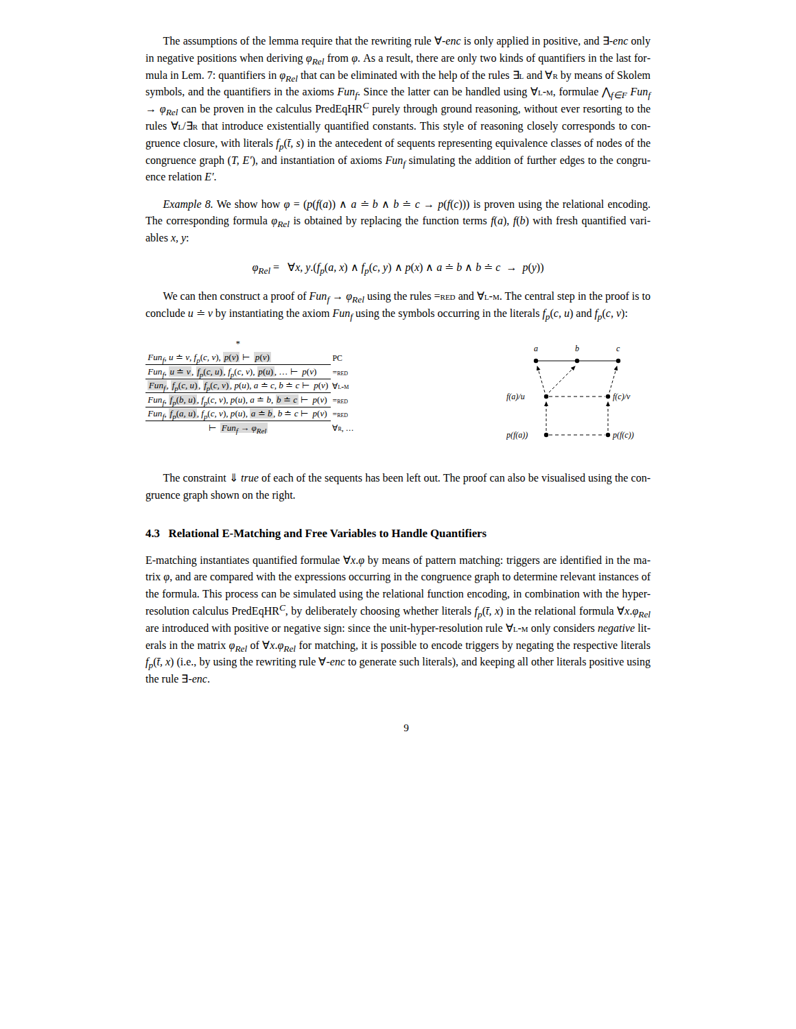The assumptions of the lemma require that the rewriting rule ∀-enc is only applied in positive, and ∃-enc only in negative positions when deriving φRel from φ. As a result, there are only two kinds of quantifiers in the last formula in Lem. 7: quantifiers in φRel that can be eliminated with the help of the rules ∃l and ∀r by means of Skolem symbols, and the quantifiers in the axioms Funf. Since the latter can be handled using ∀l-m, formulae ⋀f∈F Funf → φRel can be proven in the calculus PredEqHRC purely through ground reasoning, without ever resorting to the rules ∀l/∃r that introduce existentially quantified constants. This style of reasoning closely corresponds to congruence closure, with literals fp(t̄, s) in the antecedent of sequents representing equivalence classes of nodes of the congruence graph (T, E′), and instantiation of axioms Funf simulating the addition of further edges to the congruence relation E′.
Example 8. We show how φ = (p(f(a)) ∧ a ≐ b ∧ b ≐ c → p(f(c))) is proven using the relational encoding. The corresponding formula φRel is obtained by replacing the function terms f(a), f(b) with fresh quantified variables x, y:
φRel = ∀x, y.(fp(a, x) ∧ fp(c, y) ∧ p(x) ∧ a ≐ b ∧ b ≐ c → p(y))
We can then construct a proof of Funf → φRel using the rules =red and ∀l-m. The central step in the proof is to conclude u ≐ v by instantiating the axiom Funf using the symbols occurring in the literals fp(c, u) and fp(c, v):
| * | |
| Fun f , u ≐ v , f p ( c, v ), p ( v ) ⊢ p ( v ) | PC |
| Fun f , u ≐ v , f p ( c, u ) , f p ( c, v ), p ( u ) , … ⊢ p ( v ) | = red |
| Fun f , f p ( c, u ) , f p ( c, v ) , p ( u ), a ≐ c , b ≐ c ⊢ p ( v ) | ∀ l - m |
| Fun f , f p ( b, u ) , f p ( c, v ), p ( u ), a ≐ b , b ≐ c ⊢ p ( v ) | = red |
| Fun f , f p ( a, u ) , f p ( c, v ), p ( u ), a ≐ b , b ≐ c ⊢ p ( v ) | = red |
| ⊢ Fun f → φ Rel | ∀ r , … |
a b c f(a)/u f(c)/v p(f(a)) p(f(c))
The constraint ⇓ true of each of the sequents has been left out. The proof can also be visualised using the congruence graph shown on the right.
4.3 Relational E-Matching and Free Variables to Handle Quantifiers
E-matching instantiates quantified formulae ∀x.φ by means of pattern matching: triggers are identified in the matrix φ, and are compared with the expressions occurring in the congruence graph to determine relevant instances of the formula. This process can be simulated using the relational function encoding, in combination with the hyper-resolution calculus PredEqHRC, by deliberately choosing whether literals fp(t̄, x) in the relational formula ∀x.φRel are introduced with positive or negative sign: since the unit-hyper-resolution rule ∀l-m only considers negative literals in the matrix φRel of ∀x.φRel for matching, it is possible to encode triggers by negating the respective literals fp(t̄, x) (i.e., by using the rewriting rule ∀-enc to generate such literals), and keeping all other literals positive using the rule ∃-enc.
9